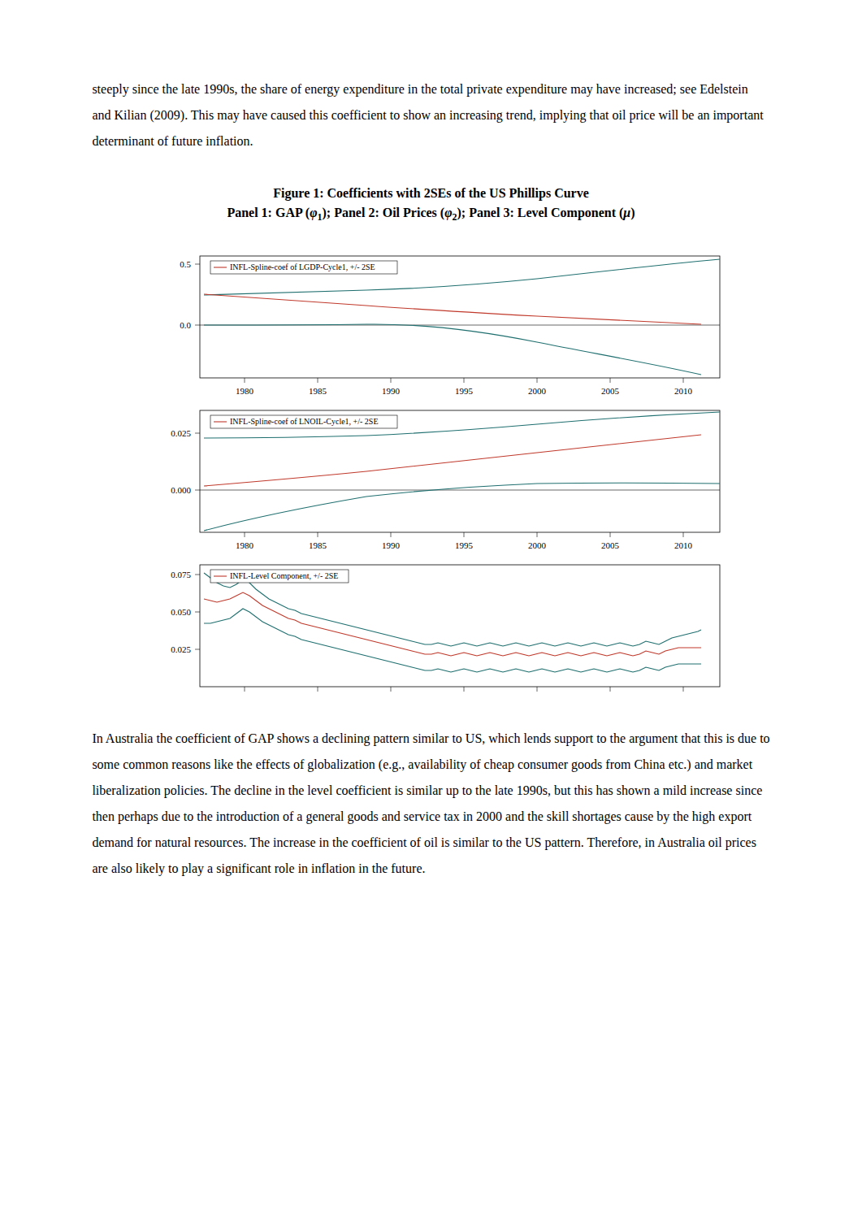steeply since the late 1990s, the share of energy expenditure in the total private expenditure may have increased; see Edelstein and Kilian (2009). This may have caused this coefficient to show an increasing trend, implying that oil price will be an important determinant of future inflation.
Figure 1: Coefficients with 2SEs of the US Phillips Curve
Panel 1: GAP (φ1); Panel 2: Oil Prices (φ2); Panel 3: Level Component (μ)
0.5 0.0 1980 1985 1990 1995 2000 2005 2010 INFL-Spline-coef of LGDP-Cycle1, +/- 2SE 0.025 0.000 1980 1985 1990 1995 2000 2005 2010 INFL-Spline-coef of LNOIL-Cycle1, +/- 2SE 0.075 0.050 0.025 1980 1985 1990 1995 2000 2005 2010 INFL-Level Component, +/- 2SE
In Australia the coefficient of GAP shows a declining pattern similar to US, which lends support to the argument that this is due to some common reasons like the effects of globalization (e.g., availability of cheap consumer goods from China etc.) and market liberalization policies. The decline in the level coefficient is similar up to the late 1990s, but this has shown a mild increase since then perhaps due to the introduction of a general goods and service tax in 2000 and the skill shortages cause by the high export demand for natural resources. The increase in the coefficient of oil is similar to the US pattern. Therefore, in Australia oil prices are also likely to play a significant role in inflation in the future.